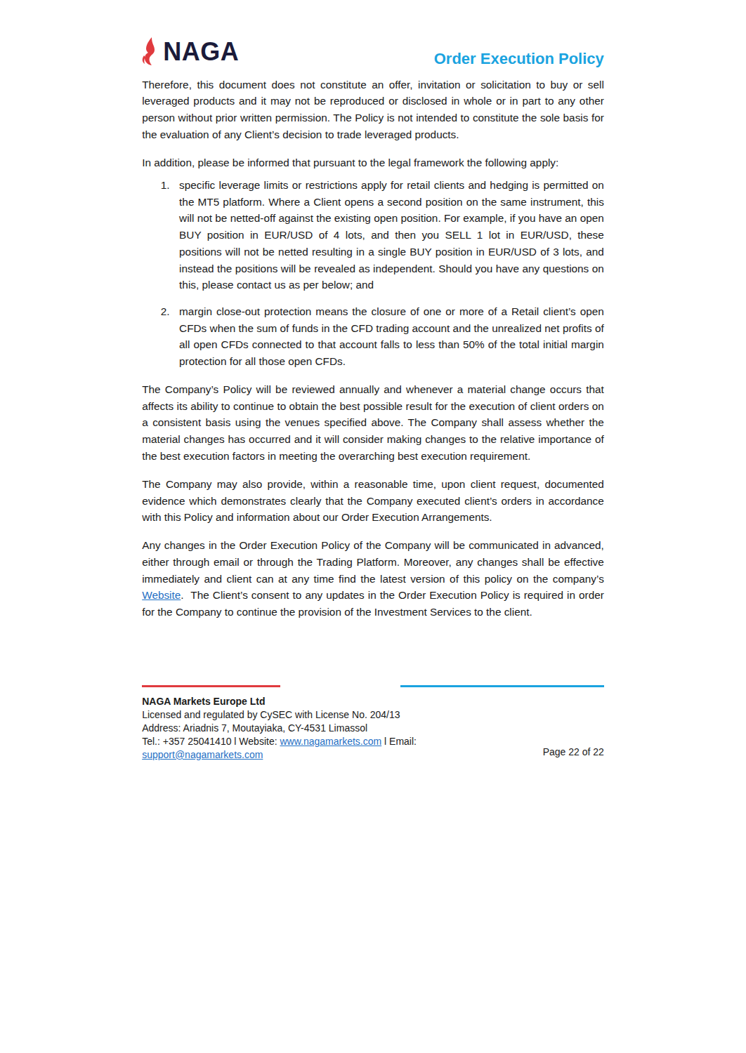NAGA
Order Execution Policy
Therefore, this document does not constitute an offer, invitation or solicitation to buy or sell leveraged products and it may not be reproduced or disclosed in whole or in part to any other person without prior written permission. The Policy is not intended to constitute the sole basis for the evaluation of any Client’s decision to trade leveraged products.
In addition, please be informed that pursuant to the legal framework the following apply:
specific leverage limits or restrictions apply for retail clients and hedging is permitted on the MT5 platform. Where a Client opens a second position on the same instrument, this will not be netted-off against the existing open position. For example, if you have an open BUY position in EUR/USD of 4 lots, and then you SELL 1 lot in EUR/USD, these positions will not be netted resulting in a single BUY position in EUR/USD of 3 lots, and instead the positions will be revealed as independent. Should you have any questions on this, please contact us as per below; and
margin close-out protection means the closure of one or more of a Retail client’s open CFDs when the sum of funds in the CFD trading account and the unrealized net profits of all open CFDs connected to that account falls to less than 50% of the total initial margin protection for all those open CFDs.
The Company’s Policy will be reviewed annually and whenever a material change occurs that affects its ability to continue to obtain the best possible result for the execution of client orders on a consistent basis using the venues specified above. The Company shall assess whether the material changes has occurred and it will consider making changes to the relative importance of the best execution factors in meeting the overarching best execution requirement.
The Company may also provide, within a reasonable time, upon client request, documented evidence which demonstrates clearly that the Company executed client’s orders in accordance with this Policy and information about our Order Execution Arrangements.
Any changes in the Order Execution Policy of the Company will be communicated in advanced, either through email or through the Trading Platform. Moreover, any changes shall be effective immediately and client can at any time find the latest version of this policy on the company’s Website. The Client’s consent to any updates in the Order Execution Policy is required in order for the Company to continue the provision of the Investment Services to the client.
NAGA Markets Europe Ltd
Licensed and regulated by CySEC with License No. 204/13
Address: Ariadnis 7, Moutayiaka, CY-4531 Limassol
Tel.: +357 25041410 l Website: www.nagamarkets.com l Email: support@nagamarkets.com
Page 22 of 22